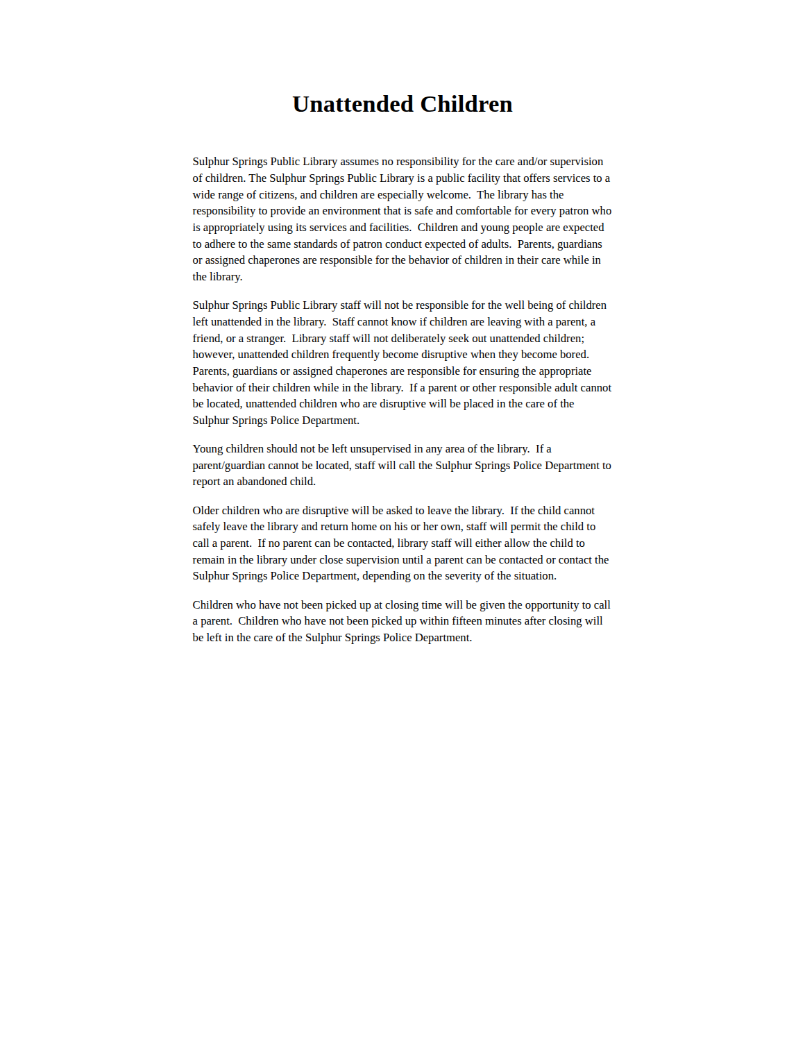Unattended Children
Sulphur Springs Public Library assumes no responsibility for the care and/or supervision of children. The Sulphur Springs Public Library is a public facility that offers services to a wide range of citizens, and children are especially welcome. The library has the responsibility to provide an environment that is safe and comfortable for every patron who is appropriately using its services and facilities. Children and young people are expected to adhere to the same standards of patron conduct expected of adults. Parents, guardians or assigned chaperones are responsible for the behavior of children in their care while in the library.
Sulphur Springs Public Library staff will not be responsible for the well being of children left unattended in the library. Staff cannot know if children are leaving with a parent, a friend, or a stranger. Library staff will not deliberately seek out unattended children; however, unattended children frequently become disruptive when they become bored. Parents, guardians or assigned chaperones are responsible for ensuring the appropriate behavior of their children while in the library. If a parent or other responsible adult cannot be located, unattended children who are disruptive will be placed in the care of the Sulphur Springs Police Department.
Young children should not be left unsupervised in any area of the library. If a parent/guardian cannot be located, staff will call the Sulphur Springs Police Department to report an abandoned child.
Older children who are disruptive will be asked to leave the library. If the child cannot safely leave the library and return home on his or her own, staff will permit the child to call a parent. If no parent can be contacted, library staff will either allow the child to remain in the library under close supervision until a parent can be contacted or contact the Sulphur Springs Police Department, depending on the severity of the situation.
Children who have not been picked up at closing time will be given the opportunity to call a parent. Children who have not been picked up within fifteen minutes after closing will be left in the care of the Sulphur Springs Police Department.